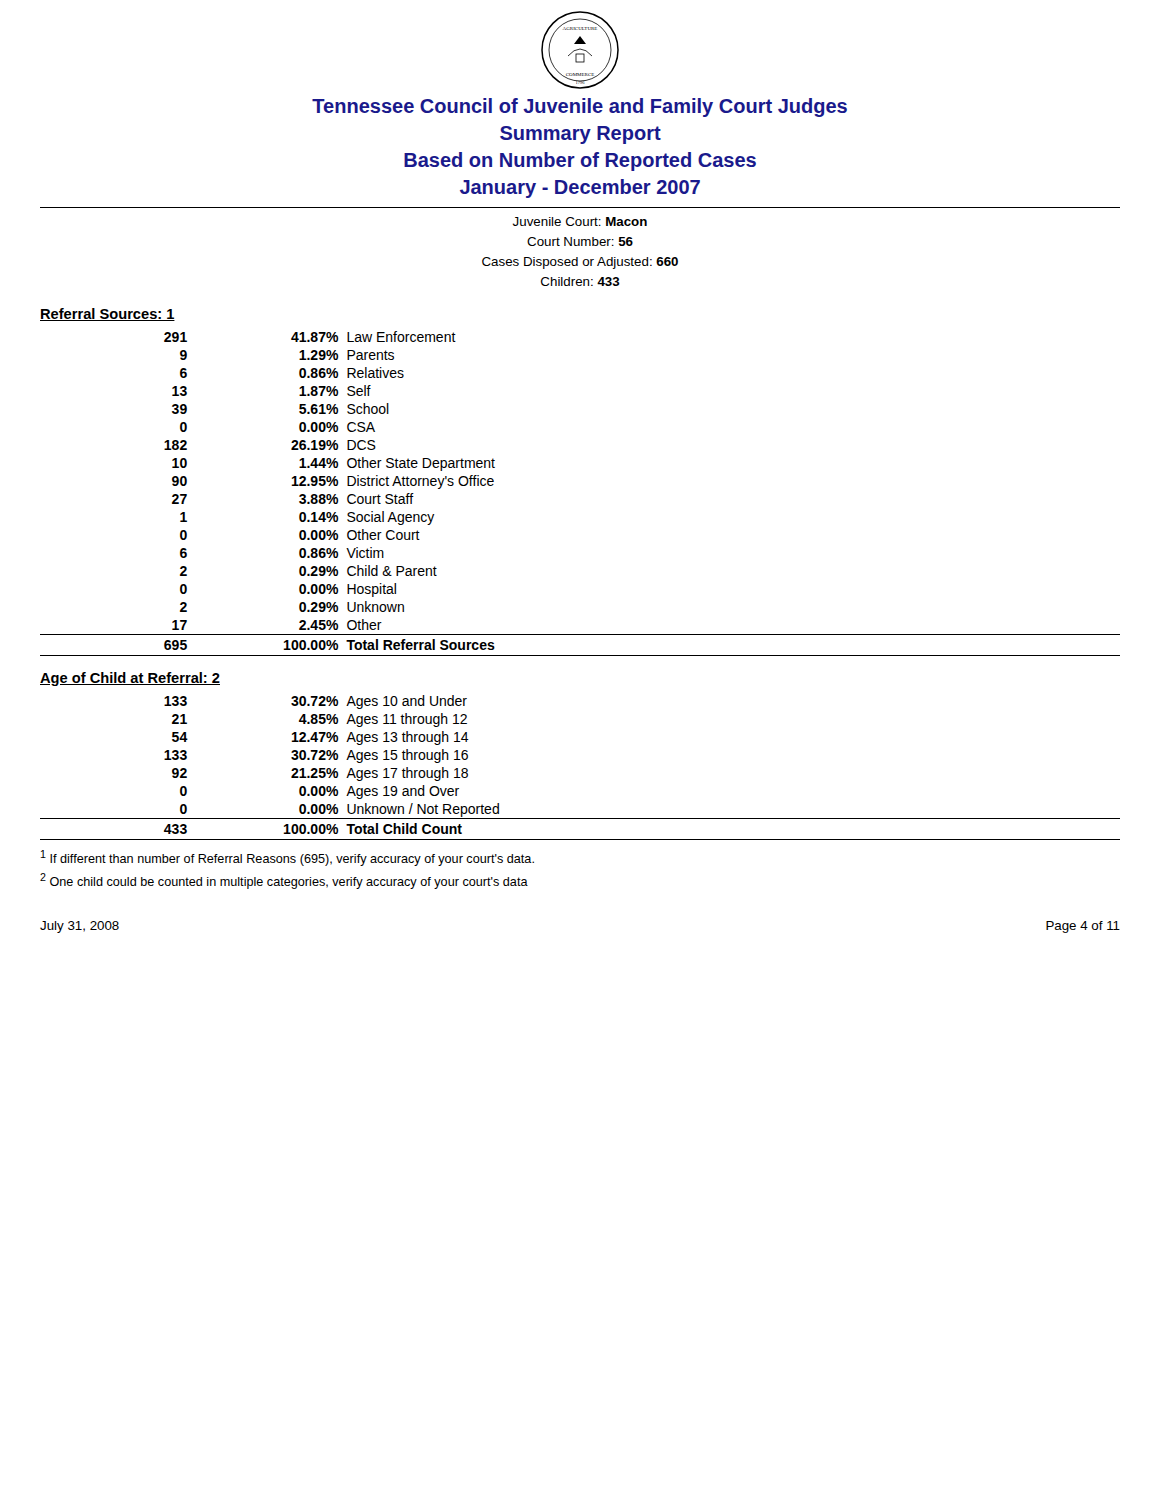AGRICULTURE COMMERCE 1796
Tennessee Council of Juvenile and Family Court Judges
Summary Report
Based on Number of Reported Cases
January - December 2007
Juvenile Court: Macon
Court Number: 56
Cases Disposed or Adjusted: 660
Children: 433
Referral Sources: 1
| 291 | 41.87% | Law Enforcement |
| 9 | 1.29% | Parents |
| 6 | 0.86% | Relatives |
| 13 | 1.87% | Self |
| 39 | 5.61% | School |
| 0 | 0.00% | CSA |
| 182 | 26.19% | DCS |
| 10 | 1.44% | Other State Department |
| 90 | 12.95% | District Attorney's Office |
| 27 | 3.88% | Court Staff |
| 1 | 0.14% | Social Agency |
| 0 | 0.00% | Other Court |
| 6 | 0.86% | Victim |
| 2 | 0.29% | Child & Parent |
| 0 | 0.00% | Hospital |
| 2 | 0.29% | Unknown |
| 17 | 2.45% | Other |
| 695 | 100.00% | Total Referral Sources |
Age of Child at Referral: 2
| 133 | 30.72% | Ages 10 and Under |
| 21 | 4.85% | Ages 11 through 12 |
| 54 | 12.47% | Ages 13 through 14 |
| 133 | 30.72% | Ages 15 through 16 |
| 92 | 21.25% | Ages 17 through 18 |
| 0 | 0.00% | Ages 19 and Over |
| 0 | 0.00% | Unknown / Not Reported |
| 433 | 100.00% | Total Child Count |
1 If different than number of Referral Reasons (695), verify accuracy of your court's data.
2 One child could be counted in multiple categories, verify accuracy of your court's data
July 31, 2008
Page 4 of 11